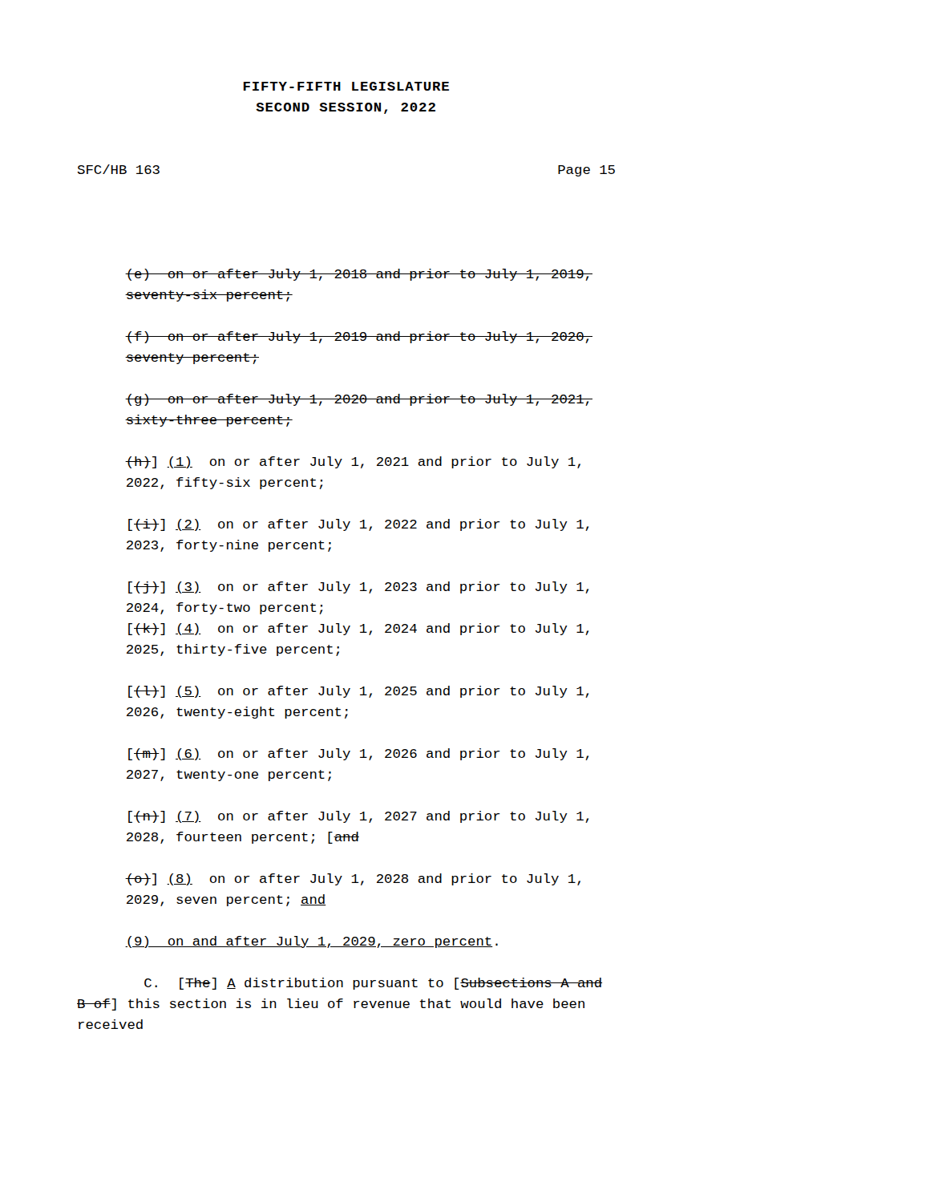FIFTY-FIFTH LEGISLATURE
SECOND SESSION, 2022
SFC/HB 163 Page 15
(e) on or after July 1, 2018 and prior to July 1, 2019, seventy-six percent;
(f) on or after July 1, 2019 and prior to July 1, 2020, seventy percent;
(g) on or after July 1, 2020 and prior to July 1, 2021, sixty-three percent;
(h)] (1) on or after July 1, 2021 and prior to July 1, 2022, fifty-six percent;
[(i)] (2) on or after July 1, 2022 and prior to July 1, 2023, forty-nine percent;
[(j)] (3) on or after July 1, 2023 and prior to July 1, 2024, forty-two percent;
[(k)] (4) on or after July 1, 2024 and prior to July 1, 2025, thirty-five percent;
[(l)] (5) on or after July 1, 2025 and prior to July 1, 2026, twenty-eight percent;
[(m)] (6) on or after July 1, 2026 and prior to July 1, 2027, twenty-one percent;
[(n)] (7) on or after July 1, 2027 and prior to July 1, 2028, fourteen percent; [and
(o)] (8) on or after July 1, 2028 and prior to July 1, 2029, seven percent; and
(9) on and after July 1, 2029, zero percent.
C. [The] A distribution pursuant to [Subsections A and B of] this section is in lieu of revenue that would have been received